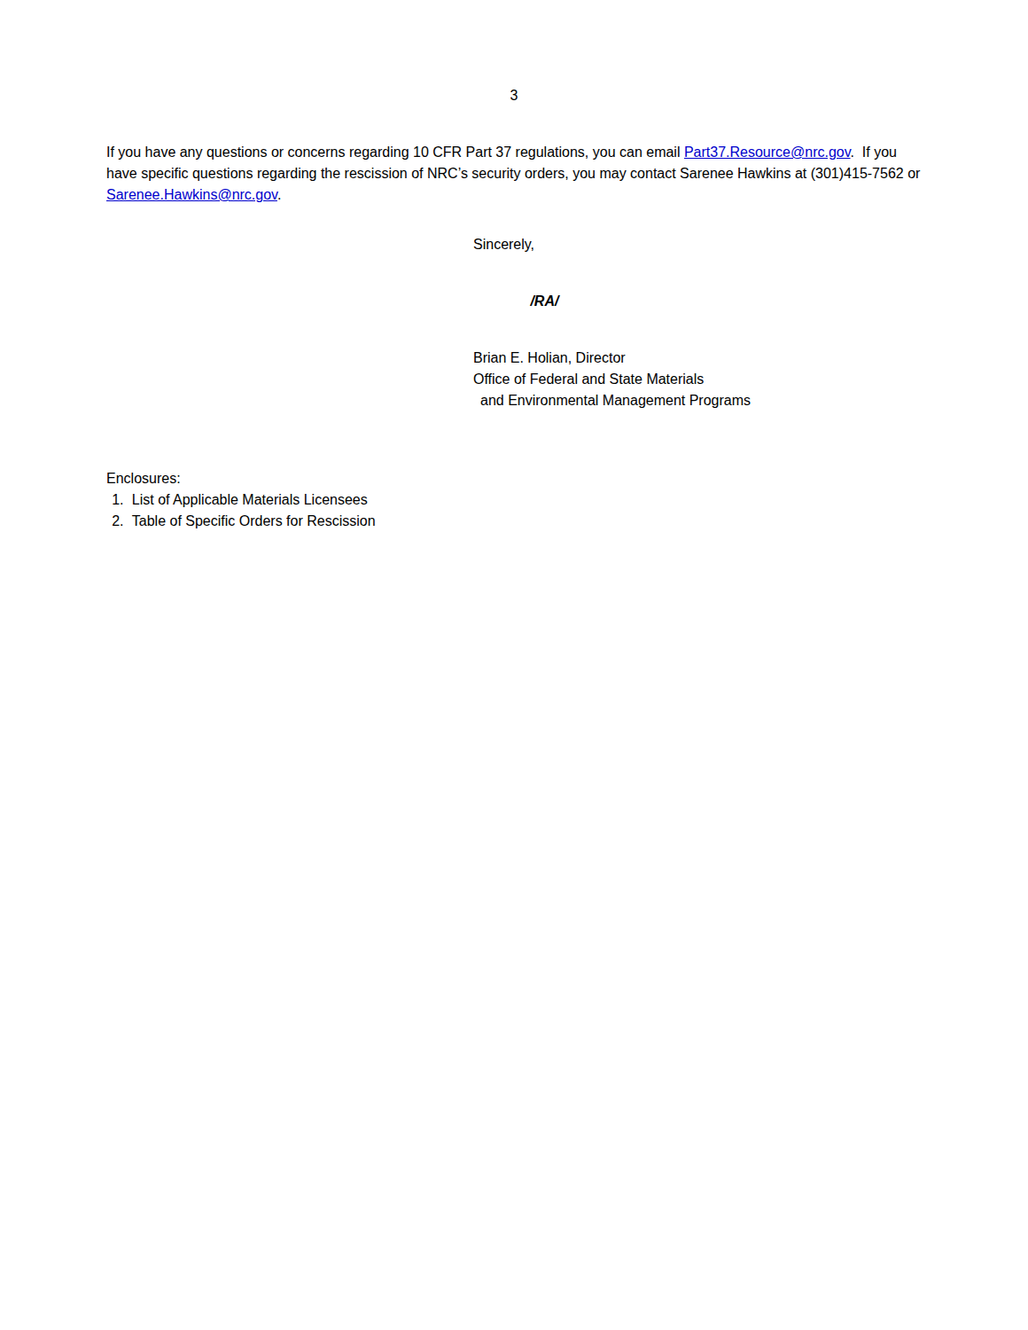3
If you have any questions or concerns regarding 10 CFR Part 37 regulations, you can email Part37.Resource@nrc.gov. If you have specific questions regarding the rescission of NRC’s security orders, you may contact Sarenee Hawkins at (301)415-7562 or Sarenee.Hawkins@nrc.gov.
Sincerely,
/RA/
Brian E. Holian, Director
Office of Federal and State Materials
and Environmental Management Programs
Enclosures:
List of Applicable Materials Licensees
Table of Specific Orders for Rescission